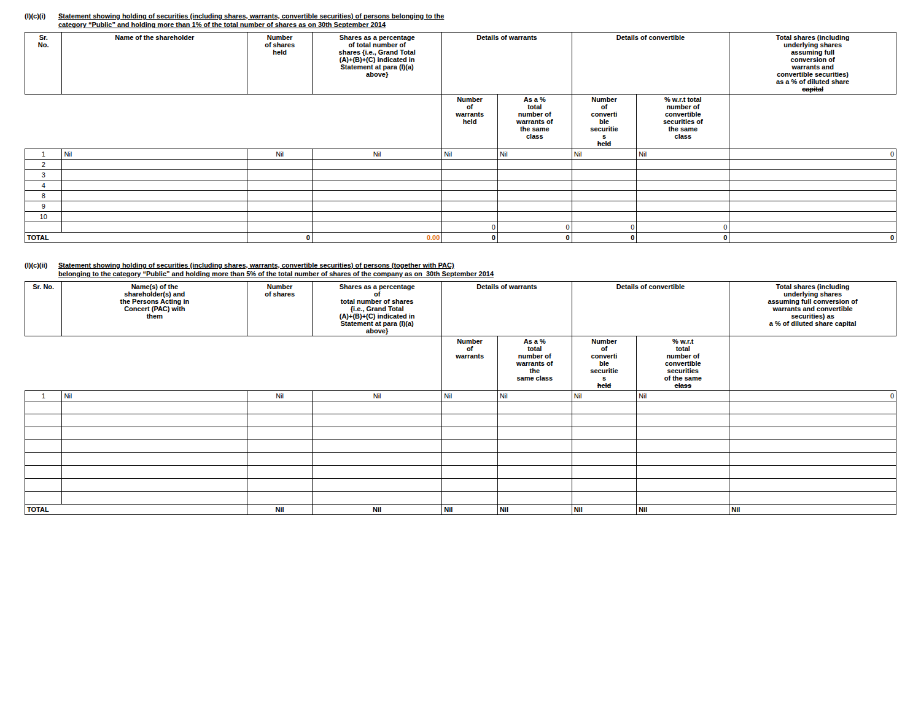(I)(c)(i) Statement showing holding of securities (including shares, warrants, convertible securities) of persons belonging to the
category “Public” and holding more than 1% of the total number of shares as on 30th September 2014
| Sr. No. | Name of the shareholder | Number of shares held | Shares as a percentage of total number of shares {i.e., Grand Total (A)+(B)+(C) indicated in Statement at para (I)(a) above} | Details of warrants | Details of convertible | Total shares (including underlying shares assuming full conversion of warrants and convertible securities) as a % of diluted share capital |
| --- | --- | --- | --- | --- | --- | --- |
| | Number of warrants held | As a % total number of warrants of the same class | Number of converti ble securitie s held | % w.r.t total number of convertible securities of the same class | |
| 1 | Nil | Nil | Nil | Nil | Nil | Nil | Nil | 0 |
| 2 | | | | | | | | |
| 3 | | | | | | | | |
| 4 | | | | | | | | |
| 8 | | | | | | | | |
| 9 | | | | | | | | |
| 10 | | | | | | | | |
| | | | | 0 | 0 | 0 | 0 | |
| TOTAL | 0 | 0.00 | 0 | 0 | 0 | 0 | 0 |
(I)(c)(ii) Statement showing holding of securities (including shares, warrants, convertible securities) of persons (together with PAC)
belonging to the category “Public” and holding more than 5% of the total number of shares of the company as on 30th September 2014
| Sr. No. | Name(s) of the shareholder(s) and the Persons Acting in Concert (PAC) with them | Number of shares | Shares as a percentage of total number of shares {i.e., Grand Total (A)+(B)+(C) indicated in Statement at para (I)(a) above} | Details of warrants | Details of convertible | Total shares (including underlying shares assuming full conversion of warrants and convertible securities) as a % of diluted share capital |
| --- | --- | --- | --- | --- | --- | --- |
| | Number of warrants | As a % total number of warrants of the same class | Number of converti ble securitie s held | % w.r.t total number of convertible securities of the same class | |
| 1 | Nil | Nil | Nil | Nil | Nil | Nil | Nil | 0 |
| TOTAL | Nil | Nil | Nil | Nil | Nil | Nil | Nil |